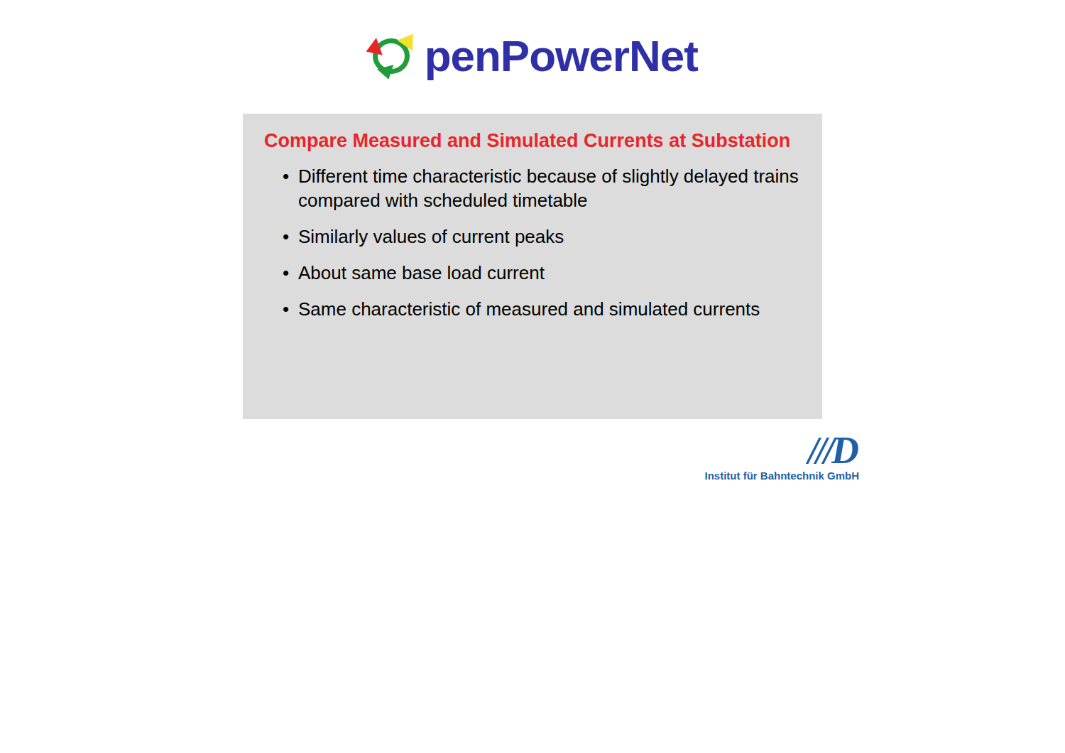penPowerNet
Compare Measured and Simulated Currents at Substation
Different time characteristic because of slightly delayed trains compared with scheduled timetable
Similarly values of current peaks
About same base load current
Same characteristic of measured and simulated currents
///D
Institut für Bahntechnik GmbH